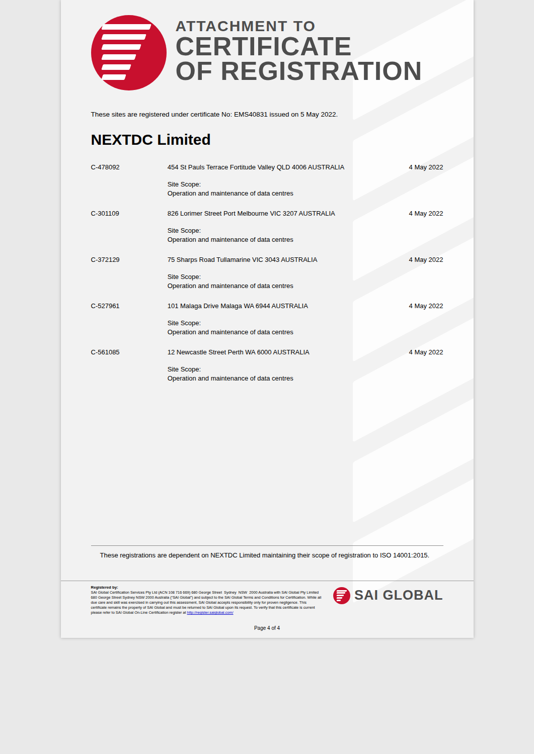ATTACHMENT TO
CERTIFICATE
OF REGISTRATION
These sites are registered under certificate No: EMS40831 issued on 5 May 2022.
NEXTDC Limited
| C-478092 | 454 St Pauls Terrace Fortitude Valley QLD 4006 AUSTRALIA | 4 May 2022 |
| | Site Scope: Operation and maintenance of data centres | |
| C-301109 | 826 Lorimer Street Port Melbourne VIC 3207 AUSTRALIA | 4 May 2022 |
| | Site Scope: Operation and maintenance of data centres | |
| C-372129 | 75 Sharps Road Tullamarine VIC 3043 AUSTRALIA | 4 May 2022 |
| | Site Scope: Operation and maintenance of data centres | |
| C-527961 | 101 Malaga Drive Malaga WA 6944 AUSTRALIA | 4 May 2022 |
| | Site Scope: Operation and maintenance of data centres | |
| C-561085 | 12 Newcastle Street Perth WA 6000 AUSTRALIA | 4 May 2022 |
| | Site Scope: Operation and maintenance of data centres | |
These registrations are dependent on NEXTDC Limited maintaining their scope of registration to ISO 14001:2015.
Registered by:
SAI Global Certification Services Pty Ltd (ACN 108 716 669) 680 George Street Sydney NSW 2000 Australia with SAI Global Pty Limited 680 George Street Sydney NSW 2000 Australia (“SAI Global”) and subject to the SAI Global Terms and Conditions for Certification. While all due care and skill was exercised in carrying out this assessment, SAI Global accepts responsibility only for proven negligence. This certificate remains the property of SAI Global and must be returned to SAI Global upon its request. To verify that this certificate is current please refer to SAI Global On-Line Certification register at http://register.saiglobal.com/
SAI GLOBAL
Page 4 of 4